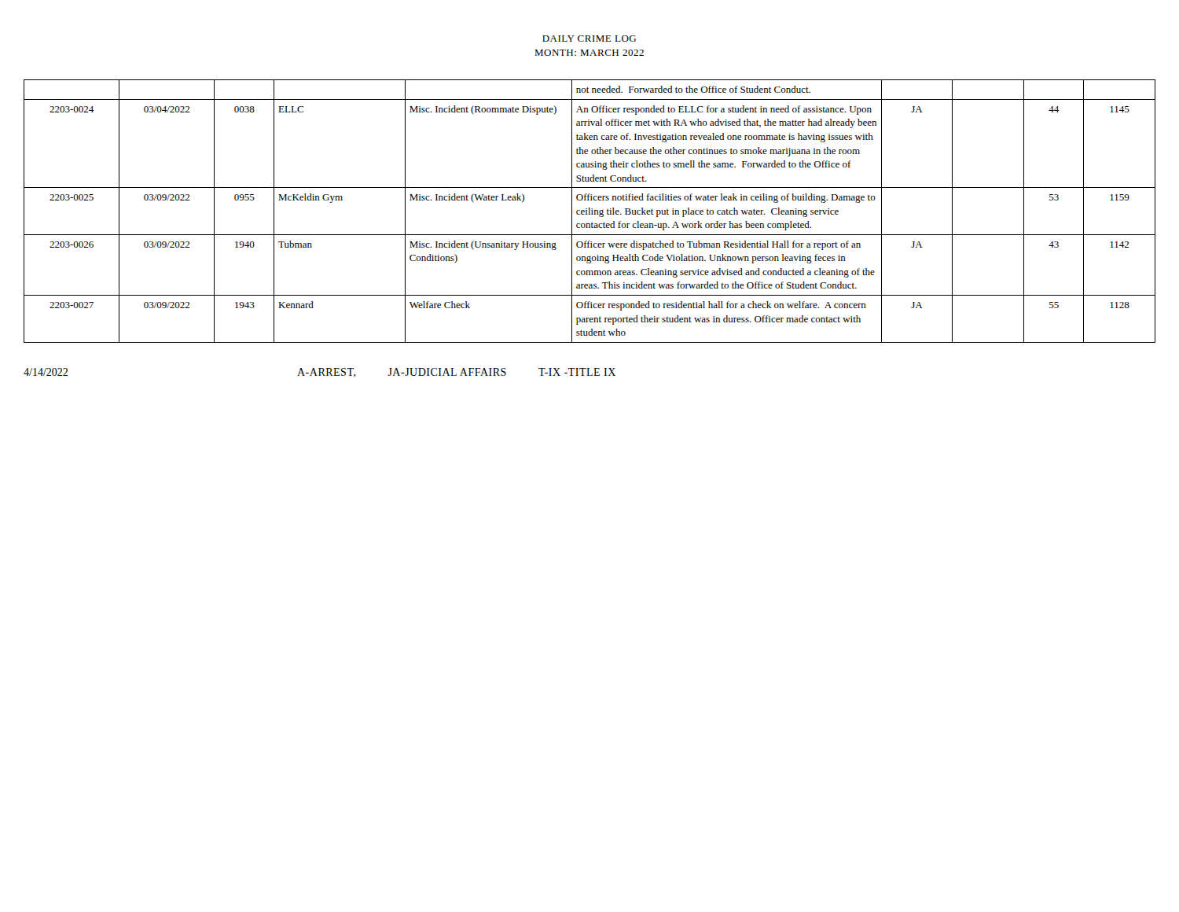DAILY CRIME LOG
MONTH: MARCH 2022
| | | | | | not needed. Forwarded to the Office of Student Conduct. | | | | |
| 2203-0024 | 03/04/2022 | 0038 | ELLC | Misc. Incident (Roommate Dispute) | An Officer responded to ELLC for a student in need of assistance. Upon arrival officer met with RA who advised that, the matter had already been taken care of. Investigation revealed one roommate is having issues with the other because the other continues to smoke marijuana in the room causing their clothes to smell the same. Forwarded to the Office of Student Conduct. | JA | | 44 | 1145 |
| 2203-0025 | 03/09/2022 | 0955 | McKeldin Gym | Misc. Incident (Water Leak) | Officers notified facilities of water leak in ceiling of building. Damage to ceiling tile. Bucket put in place to catch water. Cleaning service contacted for clean-up. A work order has been completed. | | | 53 | 1159 |
| 2203-0026 | 03/09/2022 | 1940 | Tubman | Misc. Incident (Unsanitary Housing Conditions) | Officer were dispatched to Tubman Residential Hall for a report of an ongoing Health Code Violation. Unknown person leaving feces in common areas. Cleaning service advised and conducted a cleaning of the areas. This incident was forwarded to the Office of Student Conduct. | JA | | 43 | 1142 |
| 2203-0027 | 03/09/2022 | 1943 | Kennard | Welfare Check | Officer responded to residential hall for a check on welfare. A concern parent reported their student was in duress. Officer made contact with student who | JA | | 55 | 1128 |
4/14/2022
A-ARREST, JA-JUDICIAL AFFAIRS T-IX -TITLE IX